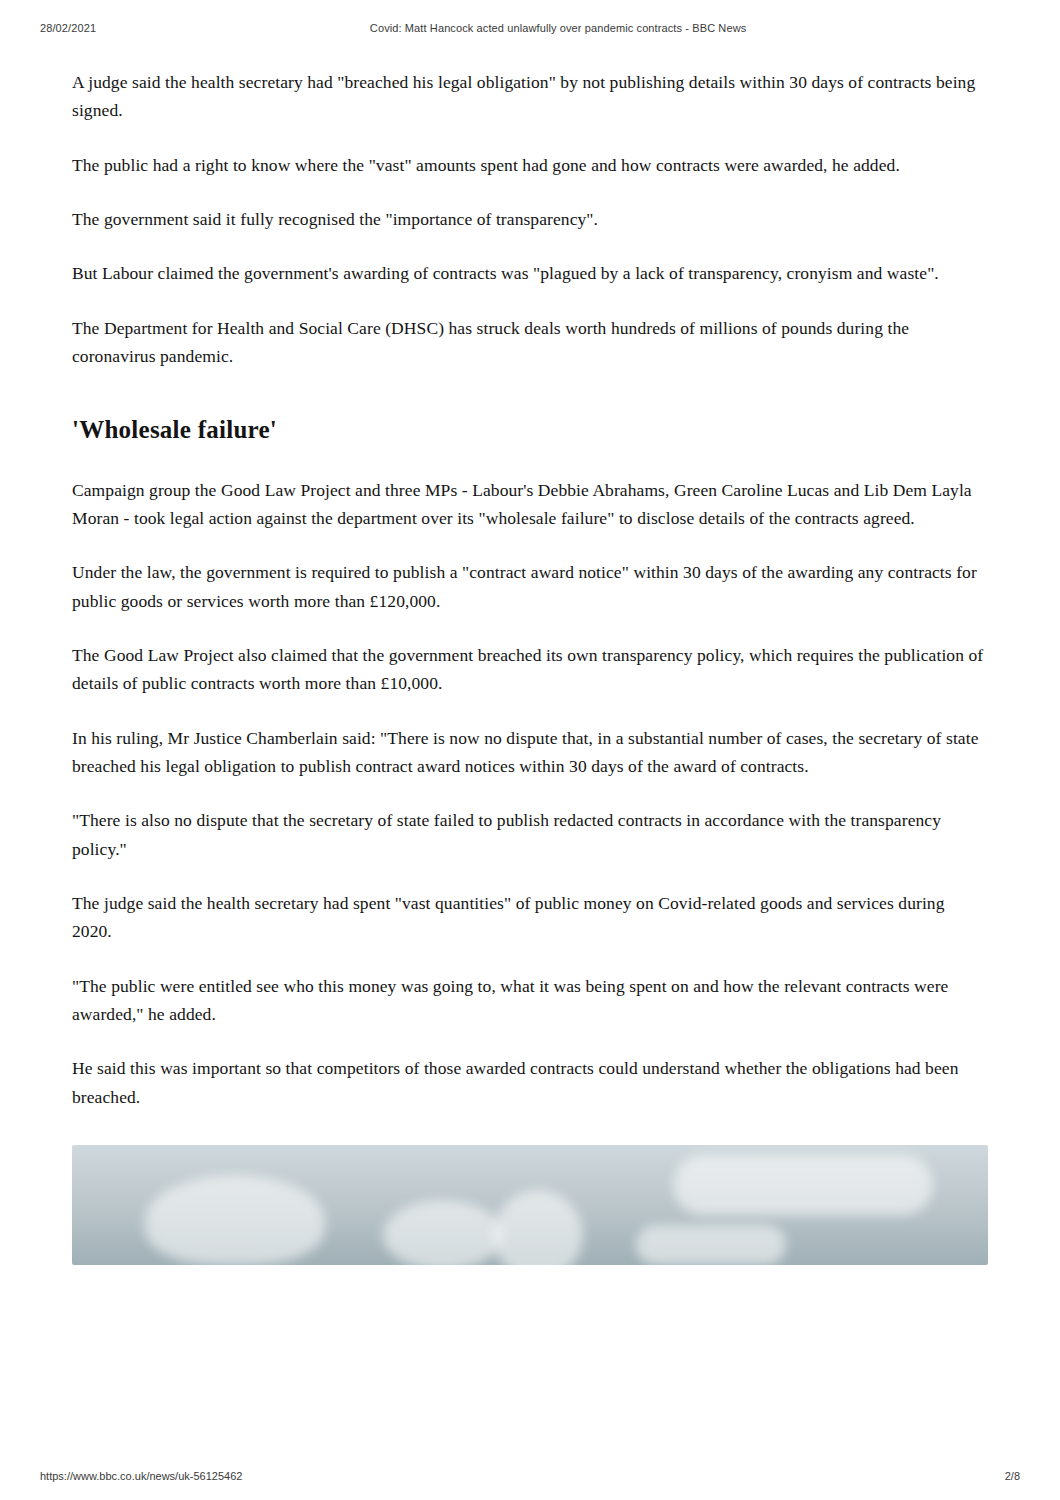28/02/2021 Covid: Matt Hancock acted unlawfully over pandemic contracts - BBC News
A judge said the health secretary had "breached his legal obligation" by not publishing details within 30 days of contracts being signed.
The public had a right to know where the "vast" amounts spent had gone and how contracts were awarded, he added.
The government said it fully recognised the "importance of transparency".
But Labour claimed the government's awarding of contracts was "plagued by a lack of transparency, cronyism and waste".
The Department for Health and Social Care (DHSC) has struck deals worth hundreds of millions of pounds during the coronavirus pandemic.
'Wholesale failure'
Campaign group the Good Law Project and three MPs - Labour's Debbie Abrahams, Green Caroline Lucas and Lib Dem Layla Moran - took legal action against the department over its "wholesale failure" to disclose details of the contracts agreed.
Under the law, the government is required to publish a "contract award notice" within 30 days of the awarding any contracts for public goods or services worth more than £120,000.
The Good Law Project also claimed that the government breached its own transparency policy, which requires the publication of details of public contracts worth more than £10,000.
In his ruling, Mr Justice Chamberlain said: "There is now no dispute that, in a substantial number of cases, the secretary of state breached his legal obligation to publish contract award notices within 30 days of the award of contracts.
"There is also no dispute that the secretary of state failed to publish redacted contracts in accordance with the transparency policy."
The judge said the health secretary had spent "vast quantities" of public money on Covid-related goods and services during 2020.
"The public were entitled see who this money was going to, what it was being spent on and how the relevant contracts were awarded," he added.
He said this was important so that competitors of those awarded contracts could understand whether the obligations had been breached.
https://www.bbc.co.uk/news/uk-56125462 2/8